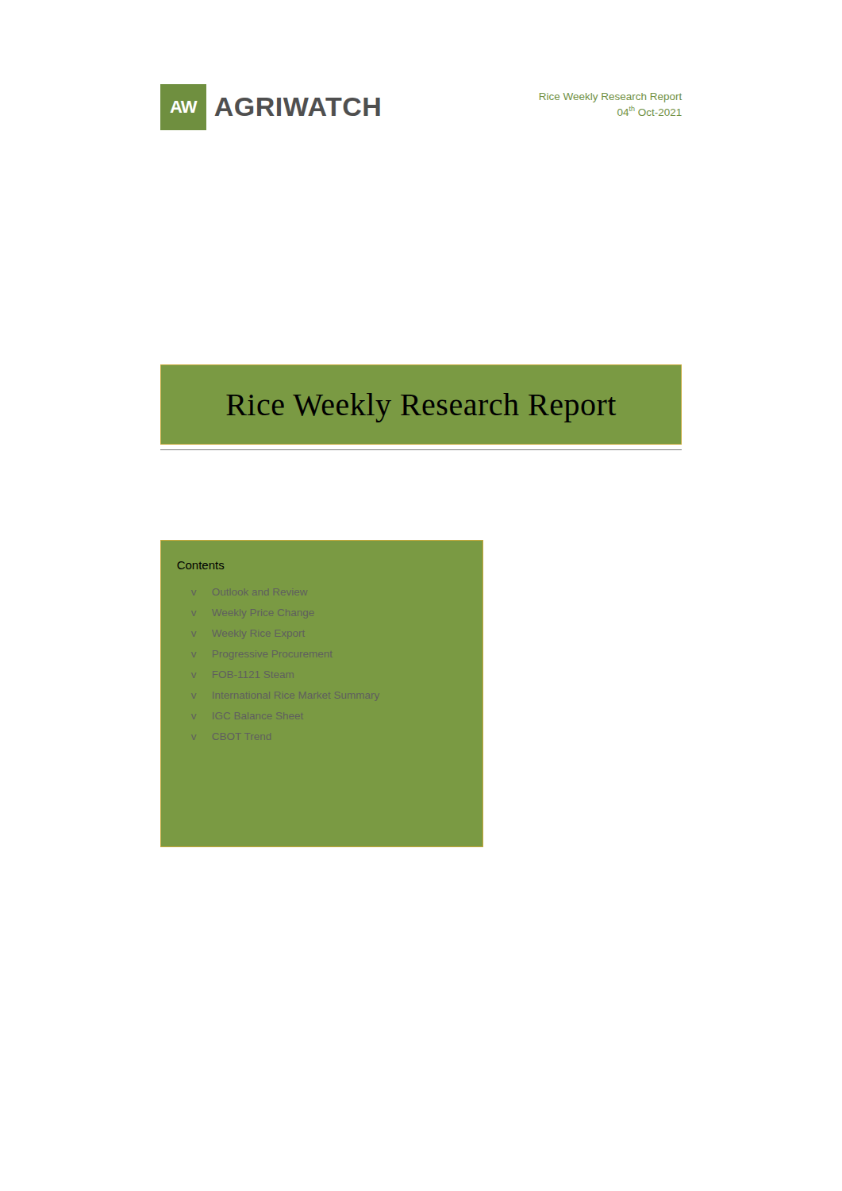AW
AGRIWATCH
Rice Weekly Research Report
04th Oct-2021
Rice Weekly Research Report
Contents
Outlook and Review
Weekly Price Change
Weekly Rice Export
Progressive Procurement
FOB-1121 Steam
International Rice Market Summary
IGC Balance Sheet
CBOT Trend